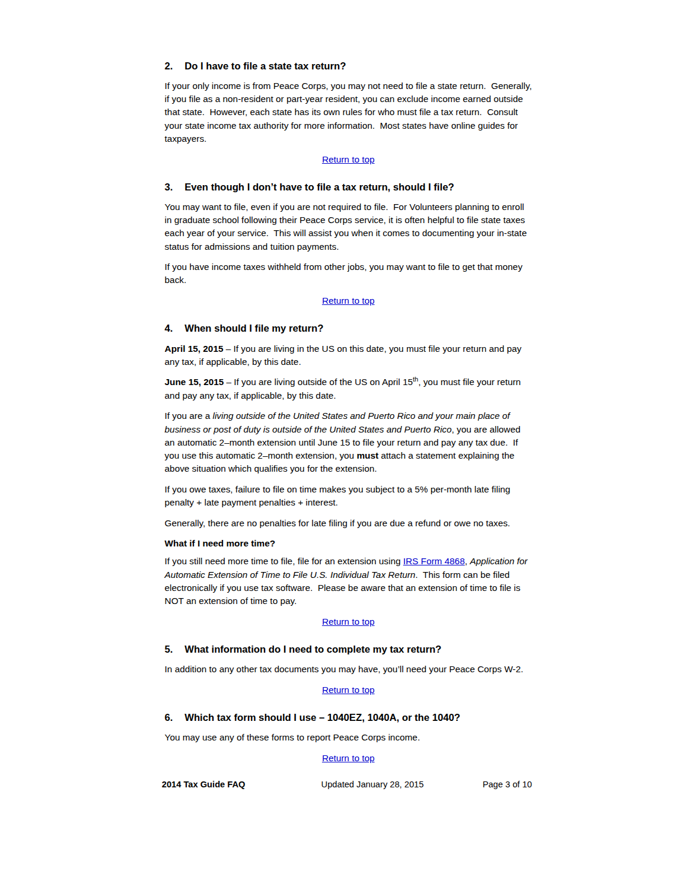2. Do I have to file a state tax return?
If your only income is from Peace Corps, you may not need to file a state return. Generally, if you file as a non-resident or part-year resident, you can exclude income earned outside that state. However, each state has its own rules for who must file a tax return. Consult your state income tax authority for more information. Most states have online guides for taxpayers.
Return to top
3. Even though I don’t have to file a tax return, should I file?
You may want to file, even if you are not required to file. For Volunteers planning to enroll in graduate school following their Peace Corps service, it is often helpful to file state taxes each year of your service. This will assist you when it comes to documenting your in-state status for admissions and tuition payments.
If you have income taxes withheld from other jobs, you may want to file to get that money back.
Return to top
4. When should I file my return?
April 15, 2015 – If you are living in the US on this date, you must file your return and pay any tax, if applicable, by this date.
June 15, 2015 – If you are living outside of the US on April 15th, you must file your return and pay any tax, if applicable, by this date.
If you are a living outside of the United States and Puerto Rico and your main place of business or post of duty is outside of the United States and Puerto Rico, you are allowed an automatic 2–month extension until June 15 to file your return and pay any tax due. If you use this automatic 2–month extension, you must attach a statement explaining the above situation which qualifies you for the extension.
If you owe taxes, failure to file on time makes you subject to a 5% per-month late filing penalty + late payment penalties + interest.
Generally, there are no penalties for late filing if you are due a refund or owe no taxes.
What if I need more time?
If you still need more time to file, file for an extension using IRS Form 4868, Application for Automatic Extension of Time to File U.S. Individual Tax Return. This form can be filed electronically if you use tax software. Please be aware that an extension of time to file is NOT an extension of time to pay.
Return to top
5. What information do I need to complete my tax return?
In addition to any other tax documents you may have, you’ll need your Peace Corps W-2.
Return to top
6. Which tax form should I use – 1040EZ, 1040A, or the 1040?
You may use any of these forms to report Peace Corps income.
Return to top
2014 Tax Guide FAQ
Updated January 28, 2015
Page 3 of 10